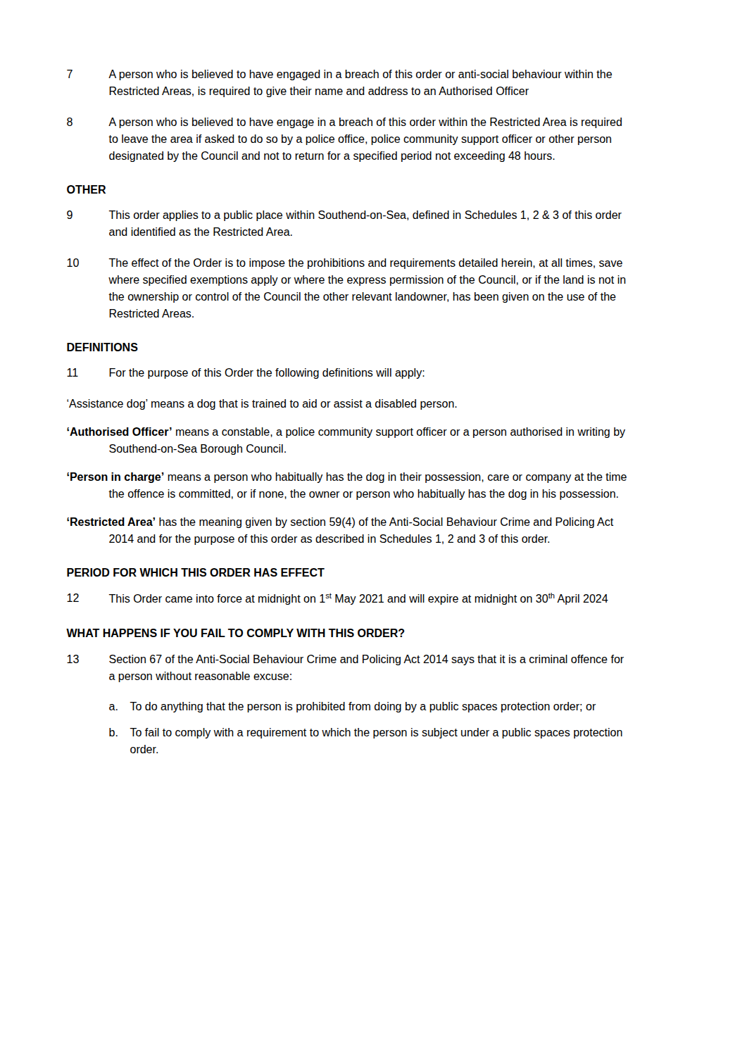7
A person who is believed to have engaged in a breach of this order or anti-social behaviour within the Restricted Areas, is required to give their name and address to an Authorised Officer
8
A person who is believed to have engage in a breach of this order within the Restricted Area is required to leave the area if asked to do so by a police office, police community support officer or other person designated by the Council and not to return for a specified period not exceeding 48 hours.
OTHER
9
This order applies to a public place within Southend-on-Sea, defined in Schedules 1, 2 & 3 of this order and identified as the Restricted Area.
10
The effect of the Order is to impose the prohibitions and requirements detailed herein, at all times, save where specified exemptions apply or where the express permission of the Council, or if the land is not in the ownership or control of the Council the other relevant landowner, has been given on the use of the Restricted Areas.
DEFINITIONS
11
For the purpose of this Order the following definitions will apply:
‘Assistance dog’ means a dog that is trained to aid or assist a disabled person.
‘Authorised Officer’ means a constable, a police community support officer or a person authorised in writing by Southend-on-Sea Borough Council.
‘Person in charge’ means a person who habitually has the dog in their possession, care or company at the time the offence is committed, or if none, the owner or person who habitually has the dog in his possession.
‘Restricted Area’ has the meaning given by section 59(4) of the Anti-Social Behaviour Crime and Policing Act 2014 and for the purpose of this order as described in Schedules 1, 2 and 3 of this order.
PERIOD FOR WHICH THIS ORDER HAS EFFECT
12
This Order came into force at midnight on 1st May 2021 and will expire at midnight on 30th April 2024
WHAT HAPPENS IF YOU FAIL TO COMPLY WITH THIS ORDER?
13
Section 67 of the Anti-Social Behaviour Crime and Policing Act 2014 says that it is a criminal offence for a person without reasonable excuse:
a. To do anything that the person is prohibited from doing by a public spaces protection order; or
b. To fail to comply with a requirement to which the person is subject under a public spaces protection order.